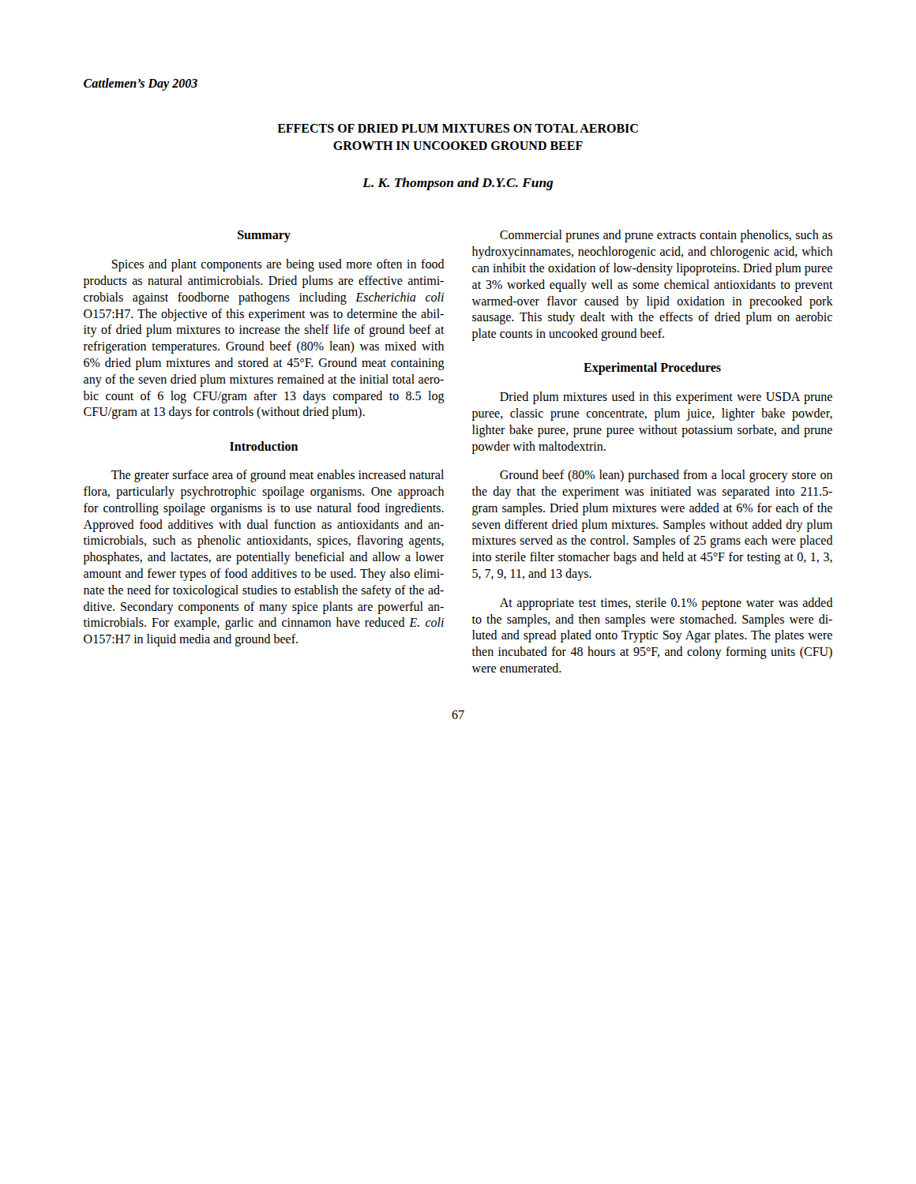Cattlemen’s Day 2003
Effects of Dried Plum Mixtures on Total Aerobic
Growth in Uncooked Ground Beef
L. K. Thompson and D.Y.C. Fung
Summary
Spices and plant components are being used more often in food products as natural antimicrobials. Dried plums are effective antimicrobials against foodborne pathogens including Escherichia coli O157:H7. The objective of this experiment was to determine the ability of dried plum mixtures to increase the shelf life of ground beef at refrigeration temperatures. Ground beef (80% lean) was mixed with 6% dried plum mixtures and stored at 45°F. Ground meat containing any of the seven dried plum mixtures remained at the initial total aerobic count of 6 log CFU/gram after 13 days compared to 8.5 log CFU/gram at 13 days for controls (without dried plum).
Introduction
The greater surface area of ground meat enables increased natural flora, particularly psychrotrophic spoilage organisms. One approach for controlling spoilage organisms is to use natural food ingredients. Approved food additives with dual function as antioxidants and antimicrobials, such as phenolic antioxidants, spices, flavoring agents, phosphates, and lactates, are potentially beneficial and allow a lower amount and fewer types of food additives to be used. They also eliminate the need for toxicological studies to establish the safety of the additive. Secondary components of many spice plants are powerful antimicrobials. For example, garlic and cinnamon have reduced E. coli O157:H7 in liquid media and ground beef.
Commercial prunes and prune extracts contain phenolics, such as hydroxycinnamates, neochlorogenic acid, and chlorogenic acid, which can inhibit the oxidation of low-density lipoproteins. Dried plum puree at 3% worked equally well as some chemical antioxidants to prevent warmed-over flavor caused by lipid oxidation in precooked pork sausage. This study dealt with the effects of dried plum on aerobic plate counts in uncooked ground beef.
Experimental Procedures
Dried plum mixtures used in this experiment were USDA prune puree, classic prune concentrate, plum juice, lighter bake powder, lighter bake puree, prune puree without potassium sorbate, and prune powder with maltodextrin.
Ground beef (80% lean) purchased from a local grocery store on the day that the experiment was initiated was separated into 211.5-gram samples. Dried plum mixtures were added at 6% for each of the seven different dried plum mixtures. Samples without added dry plum mixtures served as the control. Samples of 25 grams each were placed into sterile filter stomacher bags and held at 45°F for testing at 0, 1, 3, 5, 7, 9, 11, and 13 days.
At appropriate test times, sterile 0.1% peptone water was added to the samples, and then samples were stomached. Samples were diluted and spread plated onto Tryptic Soy Agar plates. The plates were then incubated for 48 hours at 95°F, and colony forming units (CFU) were enumerated.
67